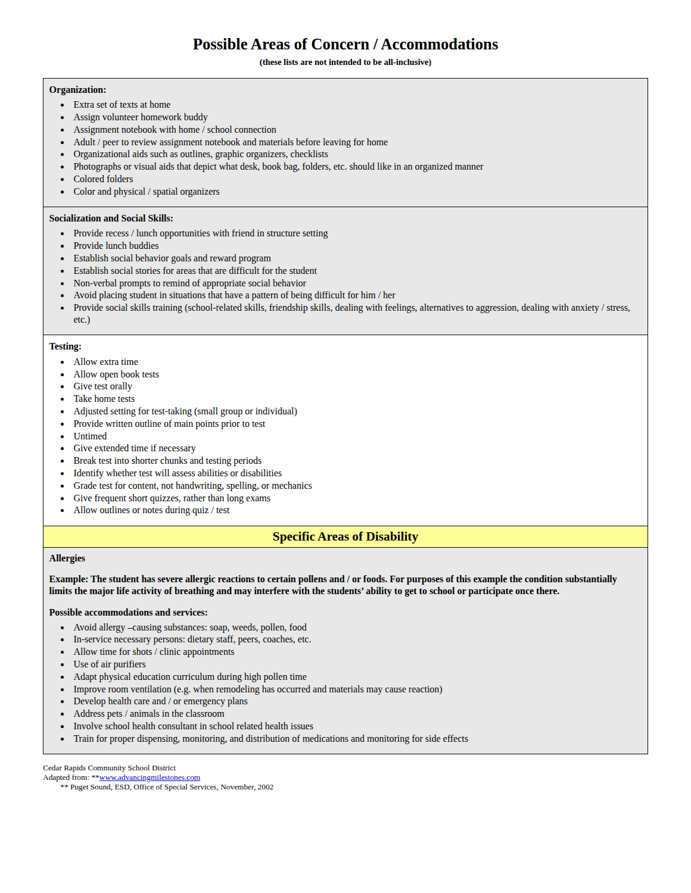Possible Areas of Concern / Accommodations
(these lists are not intended to be all-inclusive)
Organization:
Extra set of texts at home
Assign volunteer homework buddy
Assignment notebook with home / school connection
Adult / peer to review assignment notebook and materials before leaving for home
Organizational aids such as outlines, graphic organizers, checklists
Photographs or visual aids that depict what desk, book bag, folders, etc. should like in an organized manner
Colored folders
Color and physical / spatial organizers
Socialization and Social Skills:
Provide recess / lunch opportunities with friend in structure setting
Provide lunch buddies
Establish social behavior goals and reward program
Establish social stories for areas that are difficult for the student
Non-verbal prompts to remind of appropriate social behavior
Avoid placing student in situations that have a pattern of being difficult for him / her
Provide social skills training (school-related skills, friendship skills, dealing with feelings, alternatives to aggression, dealing with anxiety / stress, etc.)
Testing:
Allow extra time
Allow open book tests
Give test orally
Take home tests
Adjusted setting for test-taking (small group or individual)
Provide written outline of main points prior to test
Untimed
Give extended time if necessary
Break test into shorter chunks and testing periods
Identify whether test will assess abilities or disabilities
Grade test for content, not handwriting, spelling, or mechanics
Give frequent short quizzes, rather than long exams
Allow outlines or notes during quiz / test
Specific Areas of Disability
Allergies
Example: The student has severe allergic reactions to certain pollens and / or foods. For purposes of this example the condition substantially limits the major life activity of breathing and may interfere with the students’ ability to get to school or participate once there.
Possible accommodations and services:
Avoid allergy –causing substances: soap, weeds, pollen, food
In-service necessary persons: dietary staff, peers, coaches, etc.
Allow time for shots / clinic appointments
Use of air purifiers
Adapt physical education curriculum during high pollen time
Improve room ventilation (e.g. when remodeling has occurred and materials may cause reaction)
Develop health care and / or emergency plans
Address pets / animals in the classroom
Involve school health consultant in school related health issues
Train for proper dispensing, monitoring, and distribution of medications and monitoring for side effects
Cedar Rapids Community School District
Adapted from: **www.advancingmilestones.com
** Puget Sound, ESD, Office of Special Services, November, 2002